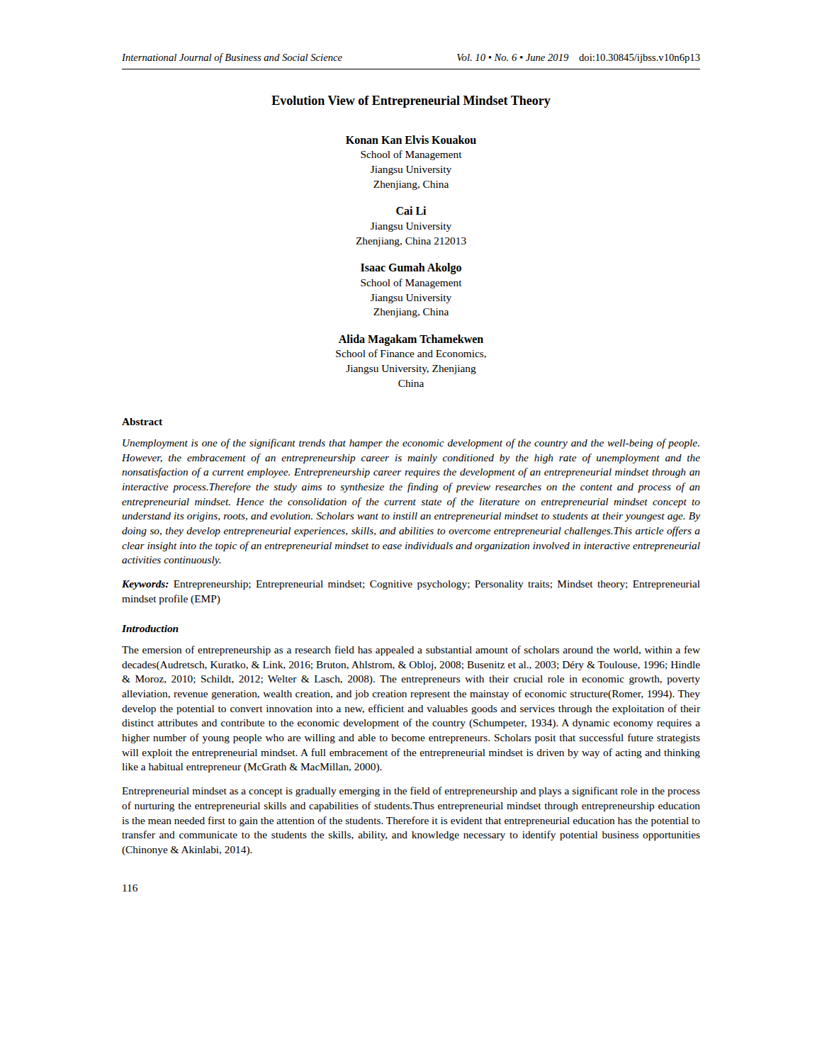International Journal of Business and Social Science Vol. 10 • No. 6 • June 2019 doi:10.30845/ijbss.v10n6p13
Evolution View of Entrepreneurial Mindset Theory
Konan Kan Elvis Kouakou
School of Management
Jiangsu University
Zhenjiang, China
Cai Li
Jiangsu University
Zhenjiang, China 212013
Isaac Gumah Akolgo
School of Management
Jiangsu University
Zhenjiang, China
Alida Magakam Tchamekwen
School of Finance and Economics,
Jiangsu University, Zhenjiang
China
Abstract
Unemployment is one of the significant trends that hamper the economic development of the country and the well-being of people. However, the embracement of an entrepreneurship career is mainly conditioned by the high rate of unemployment and the nonsatisfaction of a current employee. Entrepreneurship career requires the development of an entrepreneurial mindset through an interactive process.Therefore the study aims to synthesize the finding of preview researches on the content and process of an entrepreneurial mindset. Hence the consolidation of the current state of the literature on entrepreneurial mindset concept to understand its origins, roots, and evolution. Scholars want to instill an entrepreneurial mindset to students at their youngest age. By doing so, they develop entrepreneurial experiences, skills, and abilities to overcome entrepreneurial challenges.This article offers a clear insight into the topic of an entrepreneurial mindset to ease individuals and organization involved in interactive entrepreneurial activities continuously.
Keywords: Entrepreneurship; Entrepreneurial mindset; Cognitive psychology; Personality traits; Mindset theory; Entrepreneurial mindset profile (EMP)
Introduction
The emersion of entrepreneurship as a research field has appealed a substantial amount of scholars around the world, within a few decades(Audretsch, Kuratko, & Link, 2016; Bruton, Ahlstrom, & Obloj, 2008; Busenitz et al., 2003; Déry & Toulouse, 1996; Hindle & Moroz, 2010; Schildt, 2012; Welter & Lasch, 2008). The entrepreneurs with their crucial role in economic growth, poverty alleviation, revenue generation, wealth creation, and job creation represent the mainstay of economic structure(Romer, 1994). They develop the potential to convert innovation into a new, efficient and valuables goods and services through the exploitation of their distinct attributes and contribute to the economic development of the country (Schumpeter, 1934). A dynamic economy requires a higher number of young people who are willing and able to become entrepreneurs. Scholars posit that successful future strategists will exploit the entrepreneurial mindset. A full embracement of the entrepreneurial mindset is driven by way of acting and thinking like a habitual entrepreneur (McGrath & MacMillan, 2000).
Entrepreneurial mindset as a concept is gradually emerging in the field of entrepreneurship and plays a significant role in the process of nurturing the entrepreneurial skills and capabilities of students.Thus entrepreneurial mindset through entrepreneurship education is the mean needed first to gain the attention of the students. Therefore it is evident that entrepreneurial education has the potential to transfer and communicate to the students the skills, ability, and knowledge necessary to identify potential business opportunities (Chinonye & Akinlabi, 2014).
116